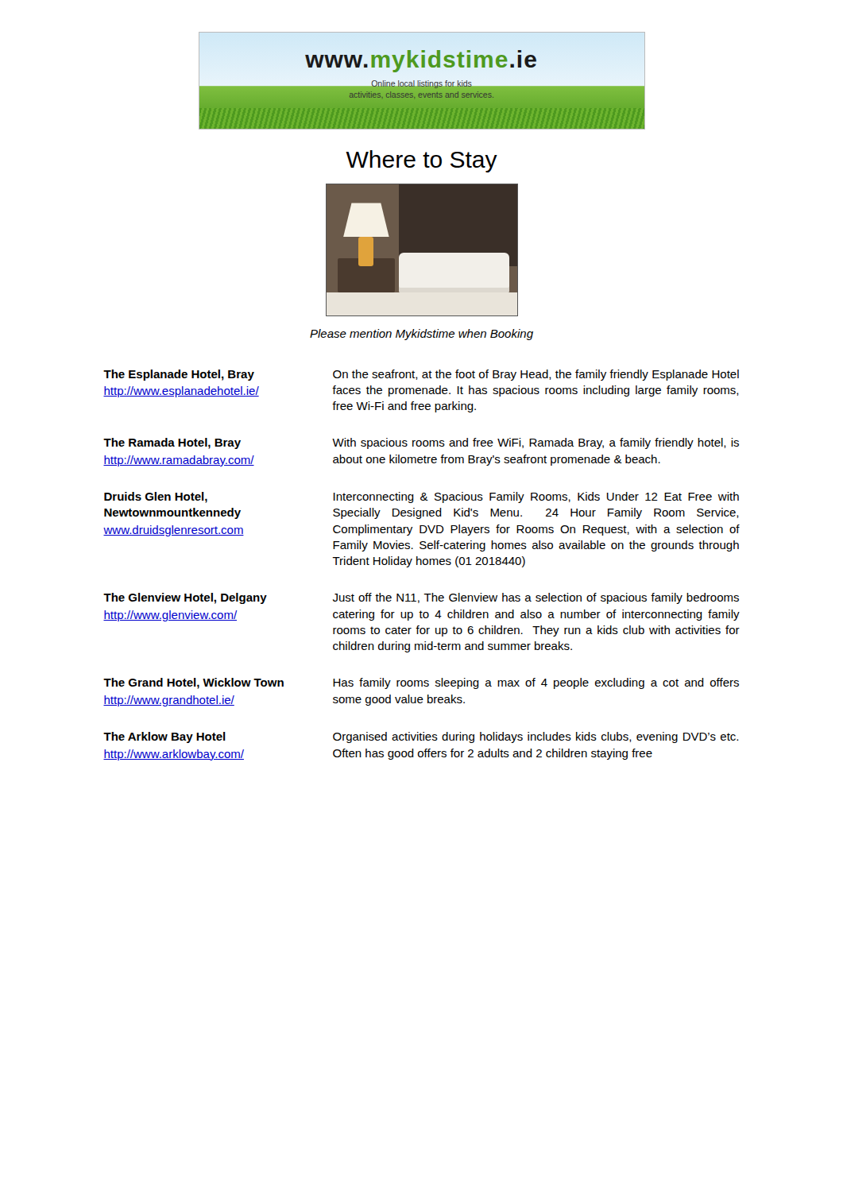www.mykidstime.ie
Online local listings for kids
activities, classes, events and services.
Where to Stay
Please mention Mykidstime when Booking
| The Esplanade Hotel, Bray http://www.esplanadehotel.ie/ | On the seafront, at the foot of Bray Head, the family friendly Esplanade Hotel faces the promenade. It has spacious rooms including large family rooms, free Wi-Fi and free parking. |
| The Ramada Hotel, Bray http://www.ramadabray.com/ | With spacious rooms and free WiFi, Ramada Bray, a family friendly hotel, is about one kilometre from Bray's seafront promenade & beach. |
| Druids Glen Hotel, Newtownmountkennedy www.druidsglenresort.com | Interconnecting & Spacious Family Rooms, Kids Under 12 Eat Free with Specially Designed Kid's Menu. 24 Hour Family Room Service, Complimentary DVD Players for Rooms On Request, with a selection of Family Movies. Self-catering homes also available on the grounds through Trident Holiday homes (01 2018440) |
| The Glenview Hotel, Delgany http://www.glenview.com/ | Just off the N11, The Glenview has a selection of spacious family bedrooms catering for up to 4 children and also a number of interconnecting family rooms to cater for up to 6 children. They run a kids club with activities for children during mid-term and summer breaks. |
| The Grand Hotel, Wicklow Town http://www.grandhotel.ie/ | Has family rooms sleeping a max of 4 people excluding a cot and offers some good value breaks. |
| The Arklow Bay Hotel http://www.arklowbay.com/ | Organised activities during holidays includes kids clubs, evening DVD’s etc. Often has good offers for 2 adults and 2 children staying free |